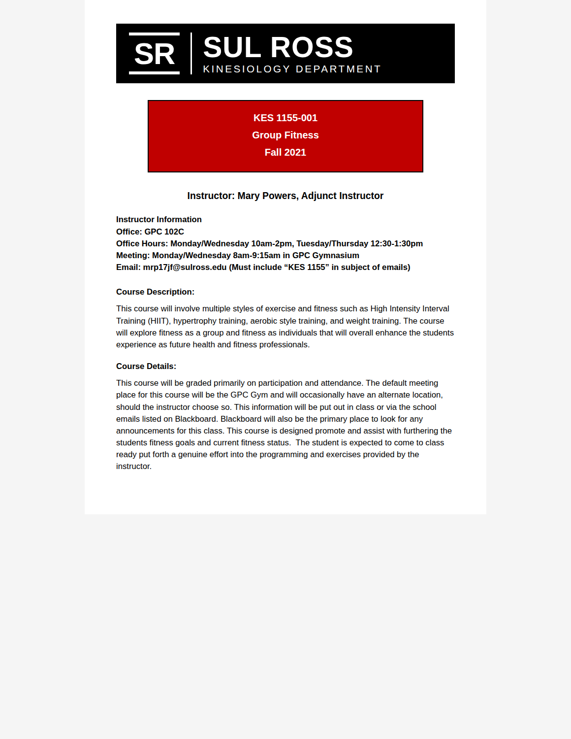SR
SUL ROSS KINESIOLOGY DEPARTMENT
KES 1155-001
Group Fitness
Fall 2021
Instructor: Mary Powers, Adjunct Instructor
Instructor Information Office: GPC 102C Office Hours: Monday/Wednesday 10am-2pm, Tuesday/Thursday 12:30-1:30pm Meeting: Monday/Wednesday 8am-9:15am in GPC Gymnasium Email: mrp17jf@sulross.edu (Must include “KES 1155” in subject of emails)
Course Description:
This course will involve multiple styles of exercise and fitness such as High Intensity Interval Training (HIIT), hypertrophy training, aerobic style training, and weight training. The course will explore fitness as a group and fitness as individuals that will overall enhance the students experience as future health and fitness professionals.
Course Details:
This course will be graded primarily on participation and attendance. The default meeting place for this course will be the GPC Gym and will occasionally have an alternate location, should the instructor choose so. This information will be put out in class or via the school emails listed on Blackboard. Blackboard will also be the primary place to look for any announcements for this class. This course is designed promote and assist with furthering the students fitness goals and current fitness status. The student is expected to come to class ready put forth a genuine effort into the programming and exercises provided by the instructor.